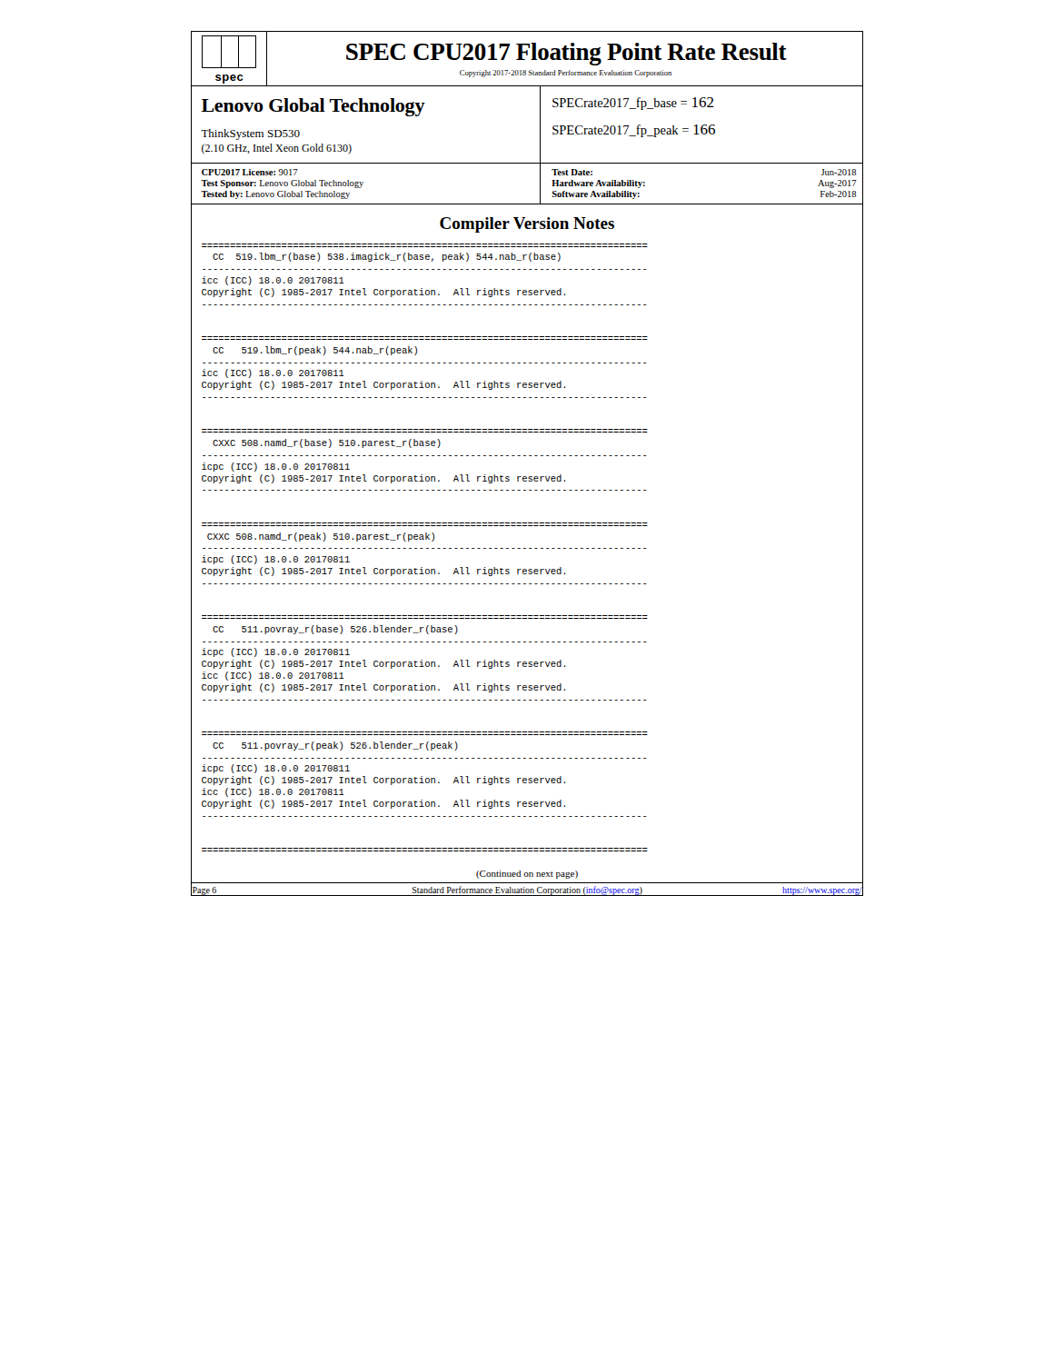spec
SPEC CPU2017 Floating Point Rate Result
Copyright 2017-2018 Standard Performance Evaluation Corporation
Lenovo Global Technology
ThinkSystem SD530
(2.10 GHz, Intel Xeon Gold 6130)
SPECrate2017_fp_base = 162
SPECrate2017_fp_peak = 166
CPU2017 License: 9017
Test Sponsor: Lenovo Global Technology
Tested by: Lenovo Global Technology
Test Date: Jun-2018
Hardware Availability: Aug-2017
Software Availability: Feb-2018
Compiler Version Notes
==============================================================================
  CC  519.lbm_r(base) 538.imagick_r(base, peak) 544.nab_r(base)
------------------------------------------------------------------------------
icc (ICC) 18.0.0 20170811
Copyright (C) 1985-2017 Intel Corporation.  All rights reserved.
------------------------------------------------------------------------------


==============================================================================
  CC   519.lbm_r(peak) 544.nab_r(peak)
------------------------------------------------------------------------------
icc (ICC) 18.0.0 20170811
Copyright (C) 1985-2017 Intel Corporation.  All rights reserved.
------------------------------------------------------------------------------


==============================================================================
  CXXC 508.namd_r(base) 510.parest_r(base)
------------------------------------------------------------------------------
icpc (ICC) 18.0.0 20170811
Copyright (C) 1985-2017 Intel Corporation.  All rights reserved.
------------------------------------------------------------------------------


==============================================================================
 CXXC 508.namd_r(peak) 510.parest_r(peak)
------------------------------------------------------------------------------
icpc (ICC) 18.0.0 20170811
Copyright (C) 1985-2017 Intel Corporation.  All rights reserved.
------------------------------------------------------------------------------


==============================================================================
  CC   511.povray_r(base) 526.blender_r(base)
------------------------------------------------------------------------------
icpc (ICC) 18.0.0 20170811
Copyright (C) 1985-2017 Intel Corporation.  All rights reserved.
icc (ICC) 18.0.0 20170811
Copyright (C) 1985-2017 Intel Corporation.  All rights reserved.
------------------------------------------------------------------------------


==============================================================================
  CC   511.povray_r(peak) 526.blender_r(peak)
------------------------------------------------------------------------------
icpc (ICC) 18.0.0 20170811
Copyright (C) 1985-2017 Intel Corporation.  All rights reserved.
icc (ICC) 18.0.0 20170811
Copyright (C) 1985-2017 Intel Corporation.  All rights reserved.
------------------------------------------------------------------------------


==============================================================================
(Continued on next page)
Page 6
Standard Performance Evaluation Corporation (info@spec.org)
https://www.spec.org/